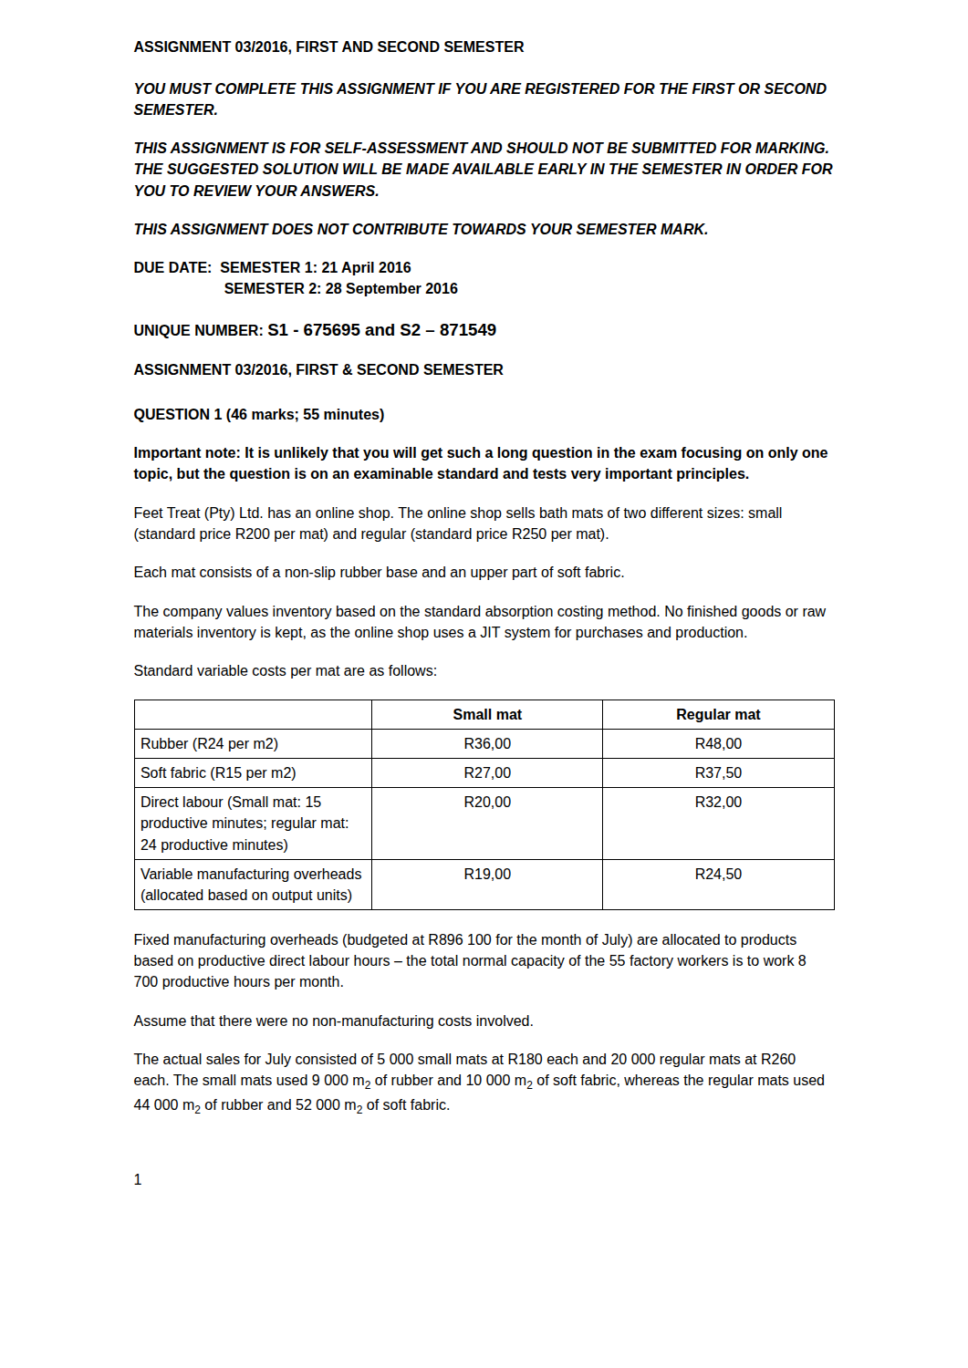ASSIGNMENT 03/2016, FIRST AND SECOND SEMESTER
YOU MUST COMPLETE THIS ASSIGNMENT IF YOU ARE REGISTERED FOR THE FIRST OR SECOND SEMESTER.
THIS ASSIGNMENT IS FOR SELF-ASSESSMENT AND SHOULD NOT BE SUBMITTED FOR MARKING. THE SUGGESTED SOLUTION WILL BE MADE AVAILABLE EARLY IN THE SEMESTER IN ORDER FOR YOU TO REVIEW YOUR ANSWERS.
THIS ASSIGNMENT DOES NOT CONTRIBUTE TOWARDS YOUR SEMESTER MARK.
DUE DATE: SEMESTER 1: 21 April 2016
SEMESTER 2: 28 September 2016
UNIQUE NUMBER: S1 - 675695 and S2 – 871549
ASSIGNMENT 03/2016, FIRST & SECOND SEMESTER
QUESTION 1 (46 marks; 55 minutes)
Important note: It is unlikely that you will get such a long question in the exam focusing on only one topic, but the question is on an examinable standard and tests very important principles.
Feet Treat (Pty) Ltd. has an online shop. The online shop sells bath mats of two different sizes: small (standard price R200 per mat) and regular (standard price R250 per mat).
Each mat consists of a non-slip rubber base and an upper part of soft fabric.
The company values inventory based on the standard absorption costing method. No finished goods or raw materials inventory is kept, as the online shop uses a JIT system for purchases and production.
Standard variable costs per mat are as follows:
| | Small mat | Regular mat |
| --- | --- | --- |
| Rubber (R24 per m2) | R36,00 | R48,00 |
| Soft fabric (R15 per m2) | R27,00 | R37,50 |
| Direct labour (Small mat: 15 productive minutes; regular mat: 24 productive minutes) | R20,00 | R32,00 |
| Variable manufacturing overheads (allocated based on output units) | R19,00 | R24,50 |
Fixed manufacturing overheads (budgeted at R896 100 for the month of July) are allocated to products based on productive direct labour hours – the total normal capacity of the 55 factory workers is to work 8 700 productive hours per month.
Assume that there were no non-manufacturing costs involved.
The actual sales for July consisted of 5 000 small mats at R180 each and 20 000 regular mats at R260 each. The small mats used 9 000 m2 of rubber and 10 000 m2 of soft fabric, whereas the regular mats used 44 000 m2 of rubber and 52 000 m2 of soft fabric.
1